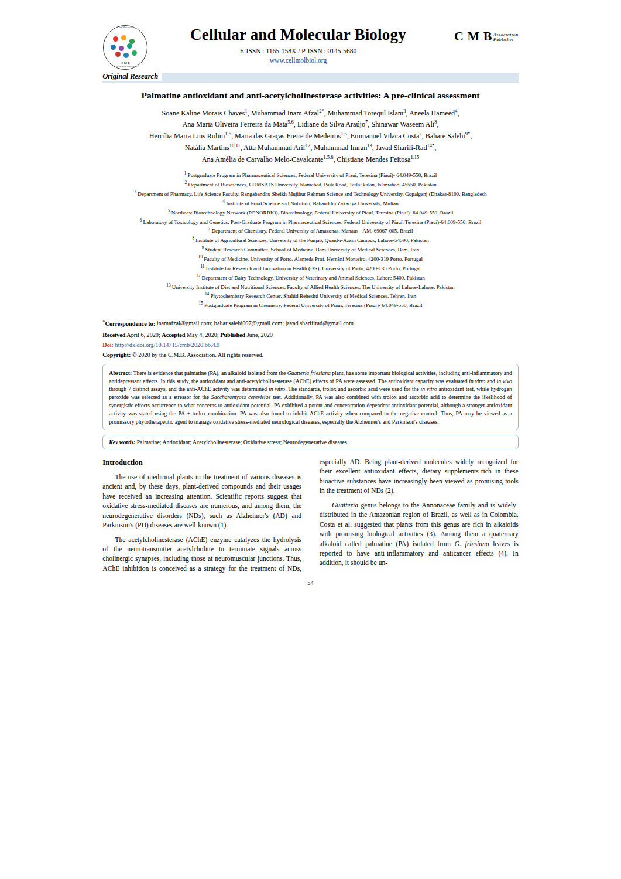Cellular and Molecular Biology
C M B
Association Publisher
Cellular and Molecular Biology
E-ISSN : 1165-158X / P-ISSN : 0145-5680
www.cellmolbiol.org
C M BAssociation Publisher
Original Research
Palmatine antioxidant and anti-acetylcholinesterase activities: A pre-clinical assessment
Soane Kaline Morais Chaves1, Muhammad Inam Afzal2*, Muhammad Torequl Islam3, Aneela Hameed4,
Ana Maria Oliveira Ferreira da Mata5,6, Lidiane da Silva Araújo7, Shinawar Waseem Ali8,
Hercília Maria Lins Rolim1,5, Maria das Graças Freire de Medeiros1,5, Emmanoel Vilaca Costa7, Bahare Salehi9*,
Natália Martins10,11, Atta Muhammad Arif12, Muhammad Imran13, Javad Sharifi-Rad14*,
Ana Amélia de Carvalho Melo-Cavalcante1,5,6, Chistiane Mendes Feitosa1,15
1 Postgraduate Program in Pharmaceutical Sciences, Federal University of Piauí, Teresina (Piauí)- 64.049-550, Brazil
2 Department of Biosciences, COMSATS University Islamabad, Park Road, Tarlai kalan, Islamabad, 45550, Pakistan
3 Department of Pharmacy, Life Science Faculty, Bangabandhu Sheikh Mujibur Rahman Science and Technology University, Gopalganj (Dhaka)-8100, Bangladesh
4 Institute of Food Science and Nutrition, Bahauddin Zakariya University, Multan
5 Northeast Biotechnology Network (RENORBIO), Biotechnology, Federal University of Piauí, Teresina (Piauí)- 64.049-550, Brazil
6 Laboratory of Toxicology and Genetics, Post-Graduate Program in Pharmaceutical Sciences, Federal University of Piauí, Teresina (Piauí)-64.009-550, Brazil
7 Department of Chemistry, Federal University of Amazonas, Manaus - AM, 69067-005, Brazil
8 Institute of Agricultural Sciences, University of the Punjab, Quaid-i-Azam Campus, Lahore-54590, Pakistan
9 Student Research Committee, School of Medicine, Bam University of Medical Sciences, Bam, Iran
10 Faculty of Medicine, University of Porto, Alameda Prof. Hernâni Monteiro, 4200-319 Porto, Portugal
11 Institute for Research and Innovation in Health (i3S), University of Porto, 4200-135 Porto, Portugal
12 Department of Dairy Technology, University of Veterinary and Animal Sciences, Lahore 5400, Pakistan
13 University Institute of Diet and Nutritional Sciences, Faculty of Allied Health Sciences, The University of Lahore-Lahore, Pakistan
14 Phytochemistry Research Center, Shahid Beheshti University of Medical Sciences, Tehran, Iran
15 Postgraduate Program in Chemistry, Federal University of Piauí, Teresina (Piauí)- 64.049-550, Brazil
*Correspondence to: inamafzal@gmail.com; bahar.salehi007@gmail.com; javad.sharifirad@gmail.com
Received April 6, 2020; Accepted May 4, 2020; Published June, 2020
Doi: http://dx.doi.org/10.14715/cmb/2020.66.4.9
Copyright: © 2020 by the C.M.B. Association. All rights reserved.
Abstract: There is evidence that palmatine (PA), an alkaloid isolated from the Guatteria friesiana plant, has some important biological activities, including anti-inflammatory and antidepressant effects. In this study, the antioxidant and anti-acetylcholinesterase (AChE) effects of PA were assessed. The antioxidant capacity was evaluated in vitro and in vivo through 7 distinct assays, and the anti-AChE activity was determined in vitro. The standards, trolox and ascorbic acid were used for the in vitro antioxidant test, while hydrogen peroxide was selected as a stressor for the Saccharomyces cerevisiae test. Additionally, PA was also combined with trolox and ascorbic acid to determine the likelihood of synergistic effects occurrence to what concerns to antioxidant potential. PA exhibited a potent and concentration-dependent antioxidant potential, although a stronger antioxidant activity was stated using the PA + trolox combination. PA was also found to inhibit AChE activity when compared to the negative control. Thus, PA may be viewed as a promissory phytotherapeutic agent to manage oxidative stress-mediated neurological diseases, especially the Alzheimer's and Parkinson's diseases.
Key words: Palmatine; Antioxidant; Acetylcholinesterase; Oxidative stress; Neurodegenerative diseases.
Introduction
The use of medicinal plants in the treatment of various diseases is ancient and, by these days, plant-derived compounds and their usages have received an increasing attention. Scientific reports suggest that oxidative stress-mediated diseases are numerous, and among them, the neurodegenerative disorders (NDs), such as Alzheimer's (AD) and Parkinson's (PD) diseases are well-known (1).
The acetylcholinesterase (AChE) enzyme catalyzes the hydrolysis of the neurotransmitter acetylcholine to terminate signals across cholinergic synapses, including those at neuromuscular junctions. Thus, AChE inhibition is conceived as a strategy for the treatment of NDs, especially AD. Being plant-derived molecules widely recognized for their excellent antioxidant effects, dietary supplements-rich in these bioactive substances have increasingly been viewed as promising tools in the treatment of NDs (2).
Guatteria genus belongs to the Annonaceae family and is widely-distributed in the Amazonian region of Brazil, as well as in Colombia. Costa et al. suggested that plants from this genus are rich in alkaloids with promising biological activities (3). Among them a quaternary alkaloid called palmatine (PA) isolated from G. friesiana leaves is reported to have anti-inflammatory and anticancer effects (4). In addition, it should be un-
54